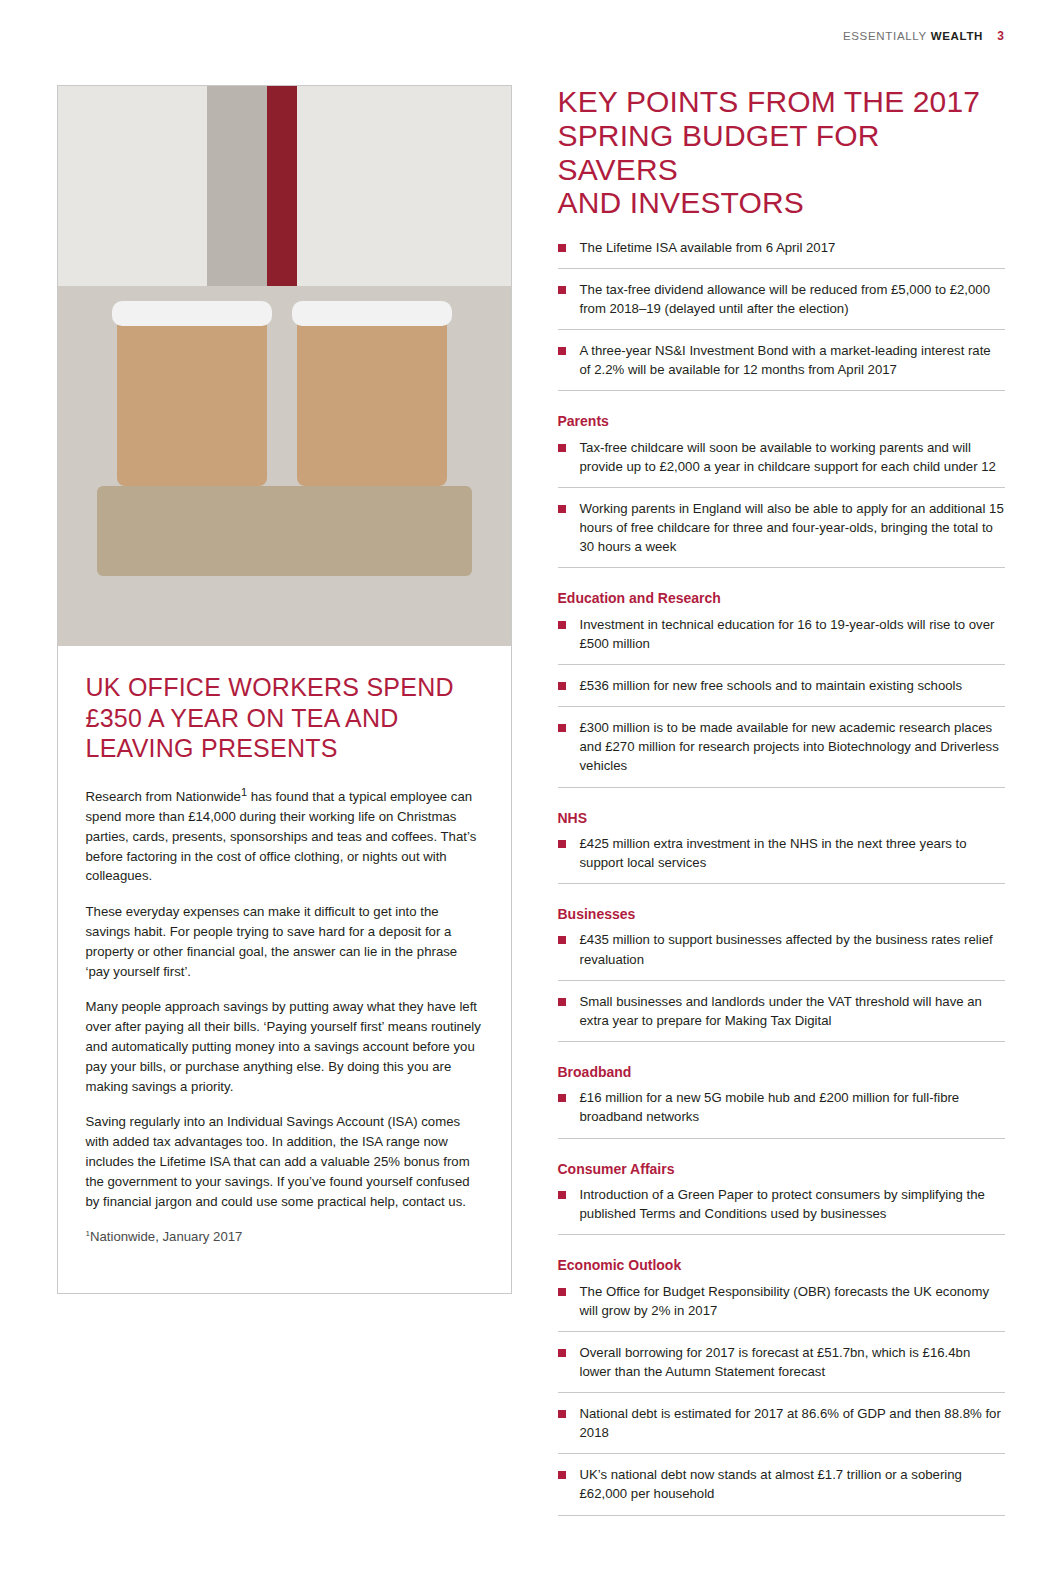ESSENTIALLY WEALTH 3
UK OFFICE WORKERS SPEND
£350 A YEAR ON TEA AND
LEAVING PRESENTS
Research from Nationwide1 has found that a typical employee can spend more than £14,000 during their working life on Christmas parties, cards, presents, sponsorships and teas and coffees. That’s before factoring in the cost of office clothing, or nights out with colleagues.
These everyday expenses can make it difficult to get into the savings habit. For people trying to save hard for a deposit for a property or other financial goal, the answer can lie in the phrase ‘pay yourself first’.
Many people approach savings by putting away what they have left over after paying all their bills. ‘Paying yourself first’ means routinely and automatically putting money into a savings account before you pay your bills, or purchase anything else. By doing this you are making savings a priority.
Saving regularly into an Individual Savings Account (ISA) comes with added tax advantages too. In addition, the ISA range now includes the Lifetime ISA that can add a valuable 25% bonus from the government to your savings. If you’ve found yourself confused by financial jargon and could use some practical help, contact us.
1Nationwide, January 2017
KEY POINTS FROM THE 2017
SPRING BUDGET FOR SAVERS
AND INVESTORS
The Lifetime ISA available from 6 April 2017
The tax-free dividend allowance will be reduced from £5,000 to £2,000 from 2018–19 (delayed until after the election)
A three-year NS&I Investment Bond with a market-leading interest rate of 2.2% will be available for 12 months from April 2017
Parents
Tax-free childcare will soon be available to working parents and will provide up to £2,000 a year in childcare support for each child under 12
Working parents in England will also be able to apply for an additional 15 hours of free childcare for three and four-year-olds, bringing the total to 30 hours a week
Education and Research
Investment in technical education for 16 to 19-year-olds will rise to over £500 million
£536 million for new free schools and to maintain existing schools
£300 million is to be made available for new academic research places and £270 million for research projects into Biotechnology and Driverless vehicles
NHS
£425 million extra investment in the NHS in the next three years to support local services
Businesses
£435 million to support businesses affected by the business rates relief revaluation
Small businesses and landlords under the VAT threshold will have an extra year to prepare for Making Tax Digital
Broadband
£16 million for a new 5G mobile hub and £200 million for full-fibre broadband networks
Consumer Affairs
Introduction of a Green Paper to protect consumers by simplifying the published Terms and Conditions used by businesses
Economic Outlook
The Office for Budget Responsibility (OBR) forecasts the UK economy will grow by 2% in 2017
Overall borrowing for 2017 is forecast at £51.7bn, which is £16.4bn lower than the Autumn Statement forecast
National debt is estimated for 2017 at 86.6% of GDP and then 88.8% for 2018
UK’s national debt now stands at almost £1.7 trillion or a sobering £62,000 per household